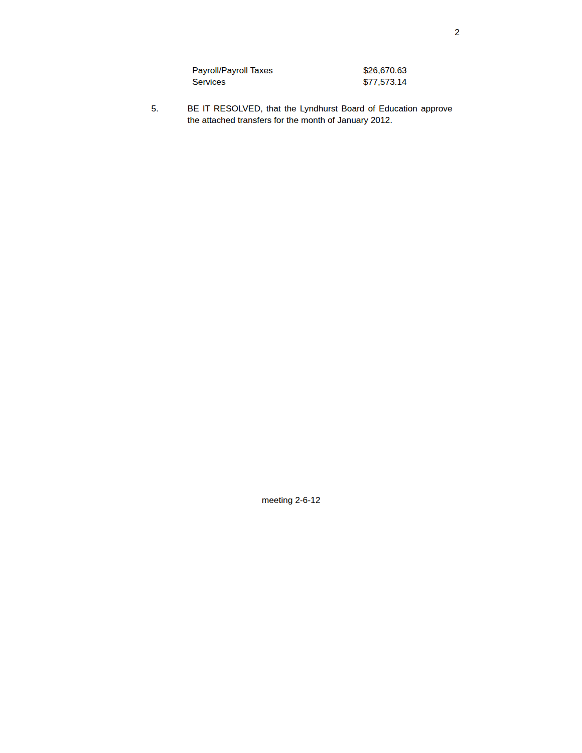2
| Payroll/Payroll Taxes | $26,670.63 |
| Services | $77,573.14 |
5.
BE IT RESOLVED, that the Lyndhurst Board of Education approve the attached transfers for the month of January 2012.
meeting 2-6-12